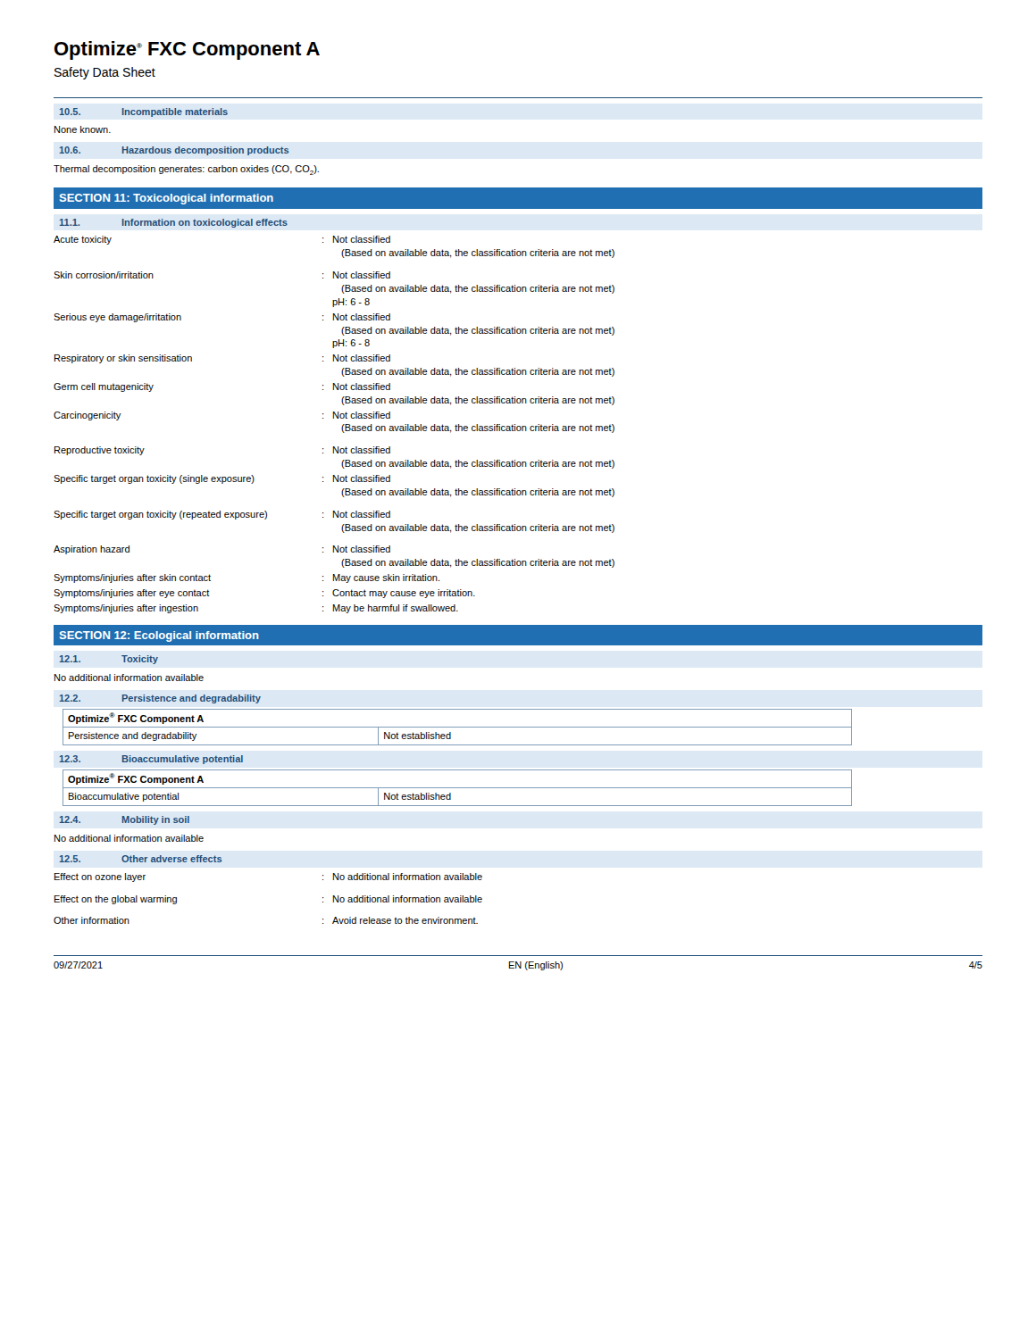Optimize® FXC Component A
Safety Data Sheet
10.5. Incompatible materials
None known.
10.6. Hazardous decomposition products
Thermal decomposition generates: carbon oxides (CO, CO2).
SECTION 11: Toxicological information
11.1. Information on toxicological effects
| Acute toxicity | : | Not classified (Based on available data, the classification criteria are not met) |
| Skin corrosion/irritation | : | Not classified (Based on available data, the classification criteria are not met) pH: 6 - 8 |
| Serious eye damage/irritation | : | Not classified (Based on available data, the classification criteria are not met) pH: 6 - 8 |
| Respiratory or skin sensitisation | : | Not classified (Based on available data, the classification criteria are not met) |
| Germ cell mutagenicity | : | Not classified (Based on available data, the classification criteria are not met) |
| Carcinogenicity | : | Not classified (Based on available data, the classification criteria are not met) |
| Reproductive toxicity | : | Not classified (Based on available data, the classification criteria are not met) |
| Specific target organ toxicity (single exposure) | : | Not classified (Based on available data, the classification criteria are not met) |
| Specific target organ toxicity (repeated exposure) | : | Not classified (Based on available data, the classification criteria are not met) |
| Aspiration hazard | : | Not classified (Based on available data, the classification criteria are not met) |
| Symptoms/injuries after skin contact | : | May cause skin irritation. |
| Symptoms/injuries after eye contact | : | Contact may cause eye irritation. |
| Symptoms/injuries after ingestion | : | May be harmful if swallowed. |
SECTION 12: Ecological information
12.1. Toxicity
No additional information available
12.2. Persistence and degradability
| Optimize ® FXC Component A |
| Persistence and degradability | Not established |
12.3. Bioaccumulative potential
| Optimize ® FXC Component A |
| Bioaccumulative potential | Not established |
12.4. Mobility in soil
No additional information available
12.5. Other adverse effects
| Effect on ozone layer | : | No additional information available |
| Effect on the global warming | : | No additional information available |
| Other information | : | Avoid release to the environment. |
09/27/2021 EN (English) 4/5